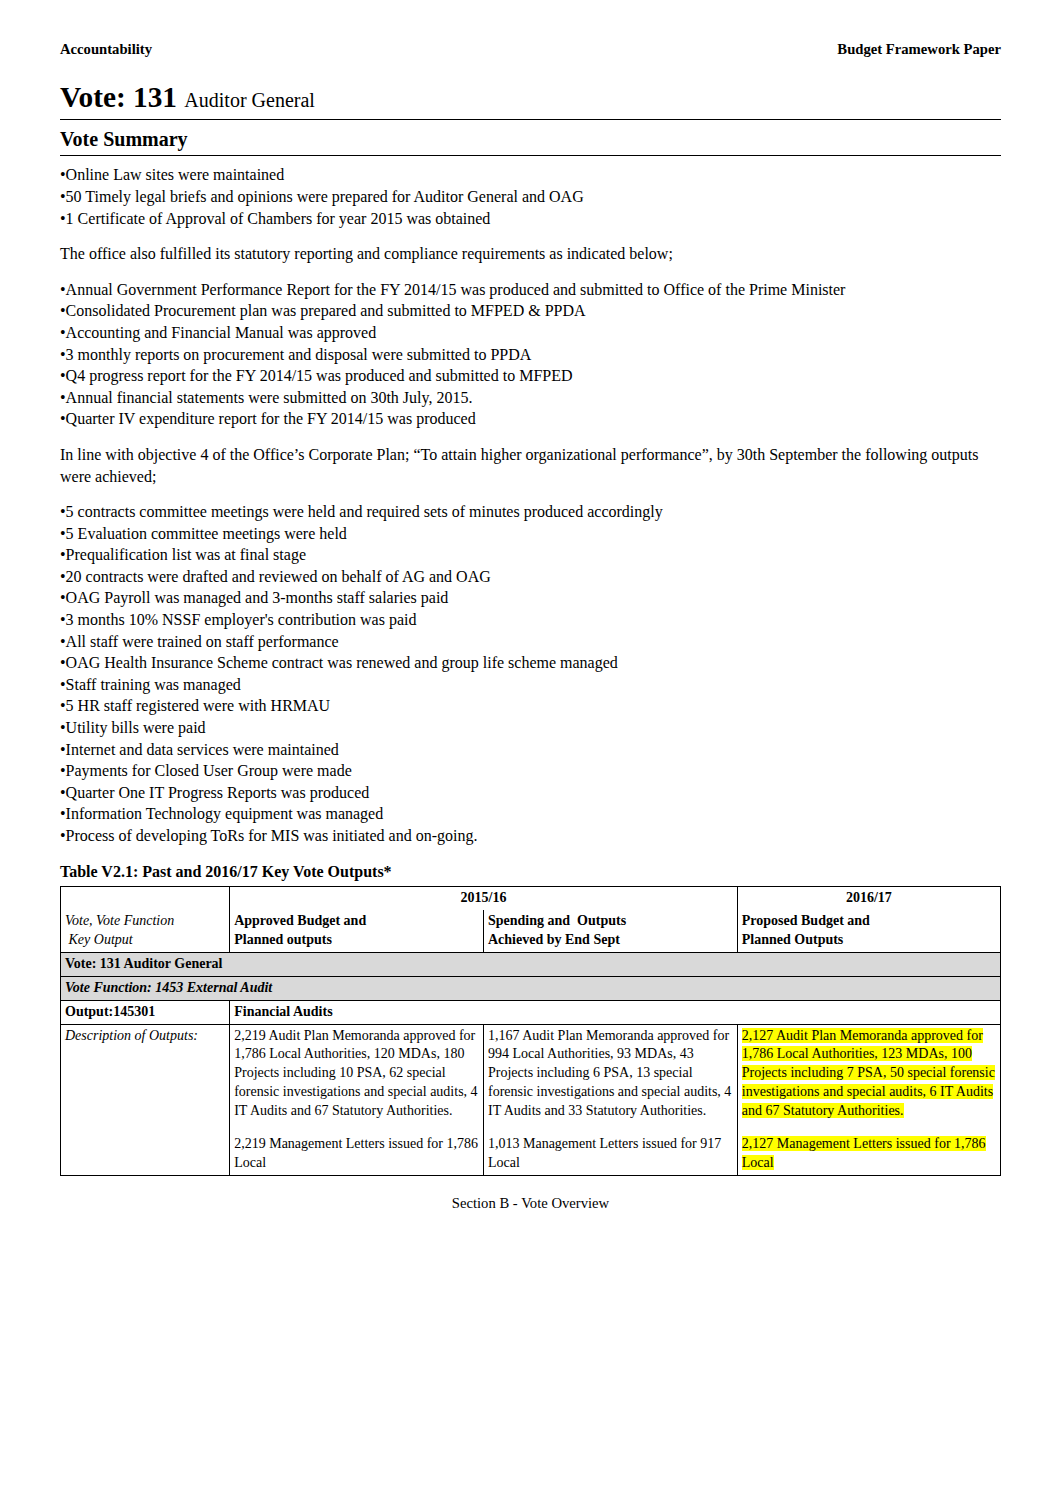Accountability Budget Framework Paper
Vote: 131 Auditor General
Vote Summary
•Online Law sites were maintained
•50 Timely legal briefs and opinions were prepared for Auditor General and OAG
•1 Certificate of Approval of Chambers for year 2015 was obtained
The office also fulfilled its statutory reporting and compliance requirements as indicated below;
•Annual Government Performance Report for the FY 2014/15 was produced and submitted to Office of the Prime Minister
•Consolidated Procurement plan was prepared and submitted to MFPED & PPDA
•Accounting and Financial Manual was approved
•3 monthly reports on procurement and disposal were submitted to PPDA
•Q4 progress report for the FY 2014/15 was produced and submitted to MFPED
•Annual financial statements were submitted on 30th July, 2015.
•Quarter IV expenditure report for the FY 2014/15 was produced
In line with objective 4 of the Office’s Corporate Plan; “To attain higher organizational performance”, by 30th September the following outputs were achieved;
•5 contracts committee meetings were held and required sets of minutes produced accordingly
•5 Evaluation committee meetings were held
•Prequalification list was at final stage
•20 contracts were drafted and reviewed on behalf of AG and OAG
•OAG Payroll was managed and 3-months staff salaries paid
•3 months 10% NSSF employer's contribution was paid
•All staff were trained on staff performance
•OAG Health Insurance Scheme contract was renewed and group life scheme managed
•Staff training was managed
•5 HR staff registered were with HRMAU
•Utility bills were paid
•Internet and data services were maintained
•Payments for Closed User Group were made
•Quarter One IT Progress Reports was produced
•Information Technology equipment was managed
•Process of developing ToRs for MIS was initiated and on-going.
Table V2.1: Past and 2016/17 Key Vote Outputs*
| | 2015/16 | 2016/17 |
| Vote, Vote Function Key Output | Approved Budget and Planned outputs | Spending and Outputs Achieved by End Sept | Proposed Budget and Planned Outputs |
| Vote: 131 Auditor General |
| Vote Function: 1453 External Audit |
| Output:145301 | Financial Audits |
| Description of Outputs: | 2,219 Audit Plan Memoranda approved for 1,786 Local Authorities, 120 MDAs, 180 Projects including 10 PSA, 62 special forensic investigations and special audits, 4 IT Audits and 67 Statutory Authorities. 2,219 Management Letters issued for 1,786 Local | 1,167 Audit Plan Memoranda approved for 994 Local Authorities, 93 MDAs, 43 Projects including 6 PSA, 13 special forensic investigations and special audits, 4 IT Audits and 33 Statutory Authorities. 1,013 Management Letters issued for 917 Local | 2,127 Audit Plan Memoranda approved for 1,786 Local Authorities, 123 MDAs, 100 Projects including 7 PSA, 50 special forensic investigations and special audits, 6 IT Audits and 67 Statutory Authorities. 2,127 Management Letters issued for 1,786 Local |
Section B - Vote Overview